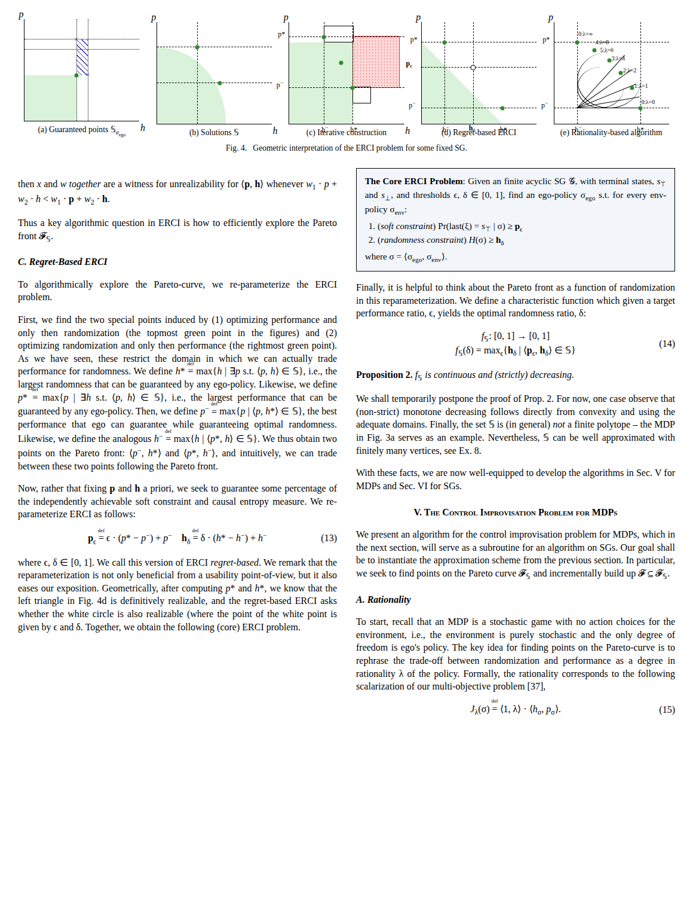p h
×
×
(a) Guaranteed points 𝕊σego
p h
(b) Solutions 𝕊
p h
p* p− h− h*
(c) Iterative construction
p
p* pϵ p− h− hδ h*
(d) Regret-based ERCI
p
0:λ=∞ 4:λ=8 5:λ=6 3:λ=4 2:λ=2 1:λ=1 0:λ=0 p* p− h− h*
(e) Rationality-based algorithm
Fig. 4. Geometric interpretation of the ERCI problem for some fixed SG.
then x and w together are a witness for unrealizability for ⟨p, h⟩ whenever w1 · p + w2 · h < w1 · p + w2 · h.
Thus a key algorithmic question in ERCI is how to efficiently explore the Pareto front 𝓕𝕊.
C. Regret-Based ERCI
To algorithmically explore the Pareto-curve, we re-parameterize the ERCI problem.
First, we find the two special points induced by (1) optimizing performance and only then randomization (the topmost green point in the figures) and (2) optimizing randomization and only then performance (the rightmost green point). As we have seen, these restrict the domain in which we can actually trade performance for randomness. We define h* = max{h | ∃p s.t. ⟨p, h⟩ ∈ 𝕊}, i.e., the largest randomness that can be guaranteed by any ego-policy. Likewise, we define p* = max{p | ∃h s.t. ⟨p, h⟩ ∈ 𝕊}, i.e., the largest performance that can be guaranteed by any ego-policy. Then, we define p− = max{p | ⟨p, h*⟩ ∈ 𝕊}, the best performance that ego can guarantee while guaranteeing optimal randomness. Likewise, we define the analogous h− = max{h | ⟨p*, h⟩ ∈ 𝕊}. We thus obtain two points on the Pareto front: ⟨p−, h*⟩ and ⟨p*, h−⟩, and intuitively, we can trade between these two points following the Pareto front.
Now, rather that fixing p and h a priori, we seek to guarantee some percentage of the independently achievable soft constraint and causal entropy measure. We re-parameterize ERCI as follows:
pϵ = ϵ · (p* − p−) + p− hδ = δ · (h* − h−) + h−
(13)
where ϵ, δ ∈ [0, 1]. We call this version of ERCI regret-based. We remark that the reparameterization is not only beneficial from a usability point-of-view, but it also eases our exposition. Geometrically, after computing p* and h*, we know that the left triangle in Fig. 4d is definitively realizable, and the regret-based ERCI asks whether the white circle is also realizable (where the point of the white point is given by ϵ and δ. Together, we obtain the following (core) ERCI problem.
The Core ERCI Problem: Given an finite acyclic SG 𝒢, with terminal states, s⊤ and s⊥, and thresholds ϵ, δ ∈ [0, 1], find an ego-policy σego s.t. for every env-policy σenv:
(soft constraint) Pr(last(ξ) = s⊤ | σ) ≥ pϵ
(randomness constraint) H(σ) ≥ hδ
where σ = ⟨σego, σenv⟩.
Finally, it is helpful to think about the Pareto front as a function of randomization in this reparameterization. We define a characteristic function which given a target performance ratio, ϵ, yields the optimal randomness ratio, δ:
f𝕊: [0, 1] → [0, 1]
f𝕊(δ) = maxϵ{hδ | ⟨pϵ, hδ⟩ ∈ 𝕊}
(14)
Proposition 2. f𝕊 is continuous and (strictly) decreasing.
We shall temporarily postpone the proof of Prop. 2. For now, one case observe that (non-strict) monotone decreasing follows directly from convexity and using the adequate domains. Finally, the set 𝕊 is (in general) not a finite polytope – the MDP in Fig. 3a serves as an example. Nevertheless, 𝕊 can be well approximated with finitely many vertices, see Ex. 8.
With these facts, we are now well-equipped to develop the algorithms in Sec. V for MDPs and Sec. VI for SGs.
V. The Control Improvisation Problem for MDPs
We present an algorithm for the control improvisation problem for MDPs, which in the next section, will serve as a subroutine for an algorithm on SGs. Our goal shall be to instantiate the approximation scheme from the previous section. In particular, we seek to find points on the Pareto curve 𝓕𝕊 and incrementally build up 𝓕 ⊆ 𝓕𝕊.
A. Rationality
To start, recall that an MDP is a stochastic game with no action choices for the environment, i.e., the environment is purely stochastic and the only degree of freedom is ego's policy. The key idea for finding points on the Pareto-curve is to rephrase the trade-off between randomization and performance as a degree in rationality λ of the policy. Formally, the rationality corresponds to the following scalarization of our multi-objective problem [37],
Jλ(σ) = ⟨1, λ⟩ · ⟨hσ, pσ⟩.
(15)